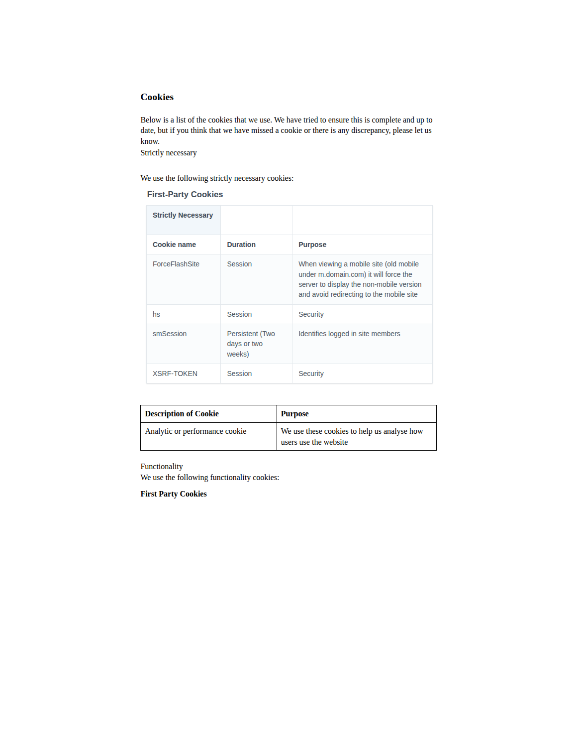Cookies
Below is a list of the cookies that we use. We have tried to ensure this is complete and up to date, but if you think that we have missed a cookie or there is any discrepancy, please let us know.
Strictly necessary
We use the following strictly necessary cookies:
First-Party Cookies
| Strictly Necessary | | |
| --- | --- | --- |
| Cookie name | Duration | Purpose |
| ForceFlashSite | Session | When viewing a mobile site (old mobile under m.domain.com) it will force the server to display the non-mobile version and avoid redirecting to the mobile site |
| hs | Session | Security |
| smSession | Persistent (Two days or two weeks) | Identifies logged in site members |
| XSRF-TOKEN | Session | Security |
| Description of Cookie | Purpose |
| --- | --- |
| Analytic or performance cookie | We use these cookies to help us analyse how users use the website |
Functionality
We use the following functionality cookies:
First Party Cookies